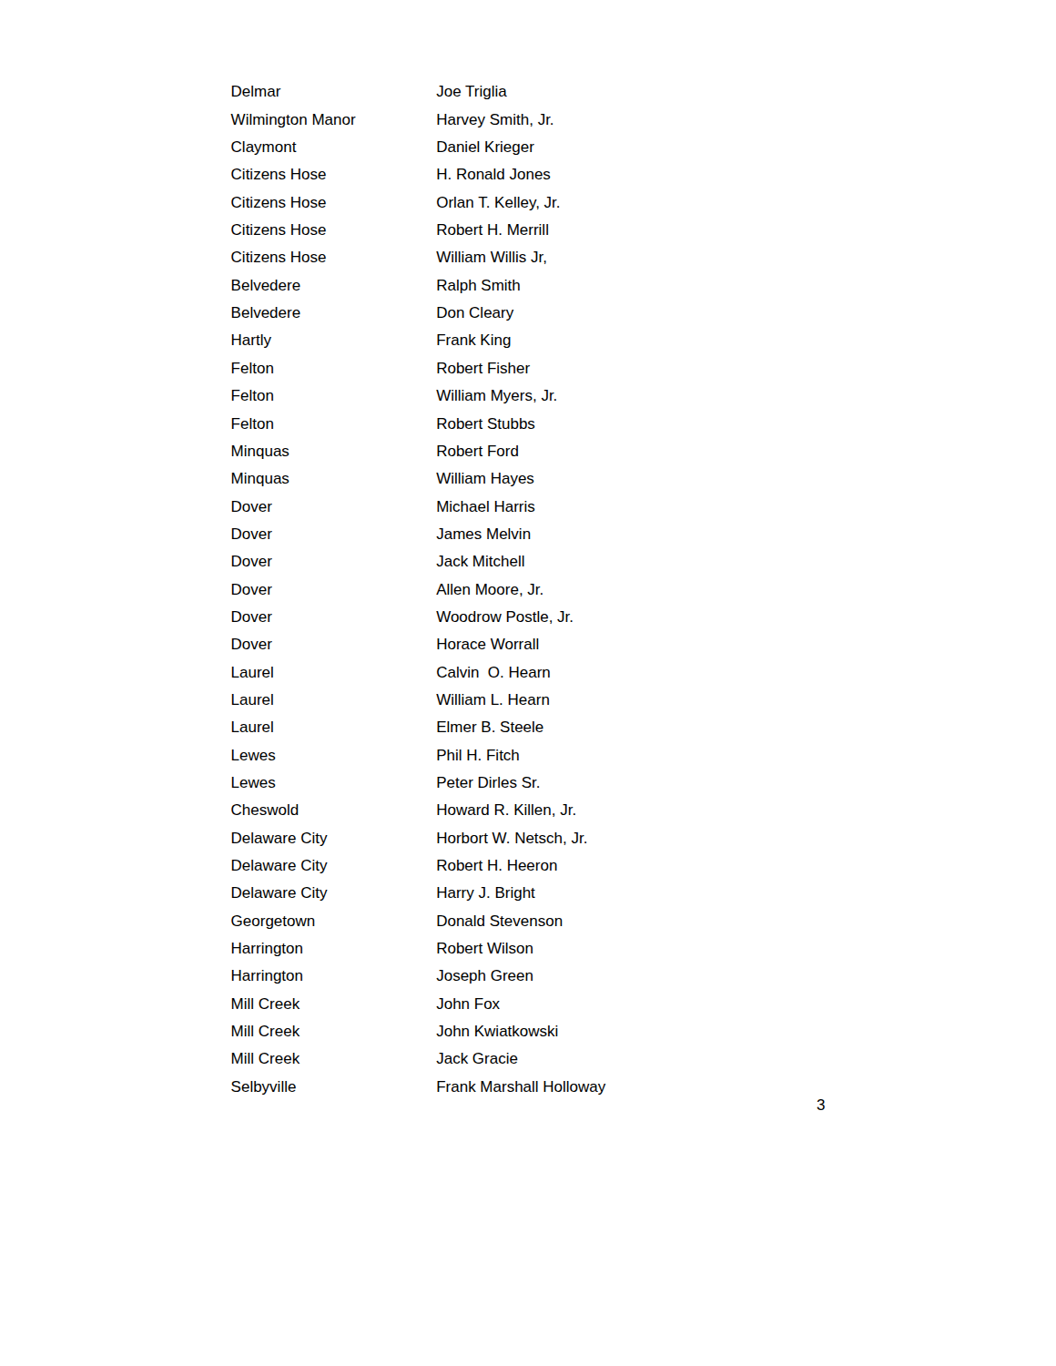| Delmar | Joe Triglia |
| Wilmington Manor | Harvey Smith, Jr. |
| Claymont | Daniel Krieger |
| Citizens Hose | H. Ronald Jones |
| Citizens Hose | Orlan T. Kelley, Jr. |
| Citizens Hose | Robert H. Merrill |
| Citizens Hose | William Willis Jr, |
| Belvedere | Ralph Smith |
| Belvedere | Don Cleary |
| Hartly | Frank King |
| Felton | Robert Fisher |
| Felton | William Myers, Jr. |
| Felton | Robert Stubbs |
| Minquas | Robert Ford |
| Minquas | William Hayes |
| Dover | Michael Harris |
| Dover | James Melvin |
| Dover | Jack Mitchell |
| Dover | Allen Moore, Jr. |
| Dover | Woodrow Postle, Jr. |
| Dover | Horace Worrall |
| Laurel | Calvin O. Hearn |
| Laurel | William L. Hearn |
| Laurel | Elmer B. Steele |
| Lewes | Phil H. Fitch |
| Lewes | Peter Dirles Sr. |
| Cheswold | Howard R. Killen, Jr. |
| Delaware City | Horbort W. Netsch, Jr. |
| Delaware City | Robert H. Heeron |
| Delaware City | Harry J. Bright |
| Georgetown | Donald Stevenson |
| Harrington | Robert Wilson |
| Harrington | Joseph Green |
| Mill Creek | John Fox |
| Mill Creek | John Kwiatkowski |
| Mill Creek | Jack Gracie |
| Selbyville | Frank Marshall Holloway |
3